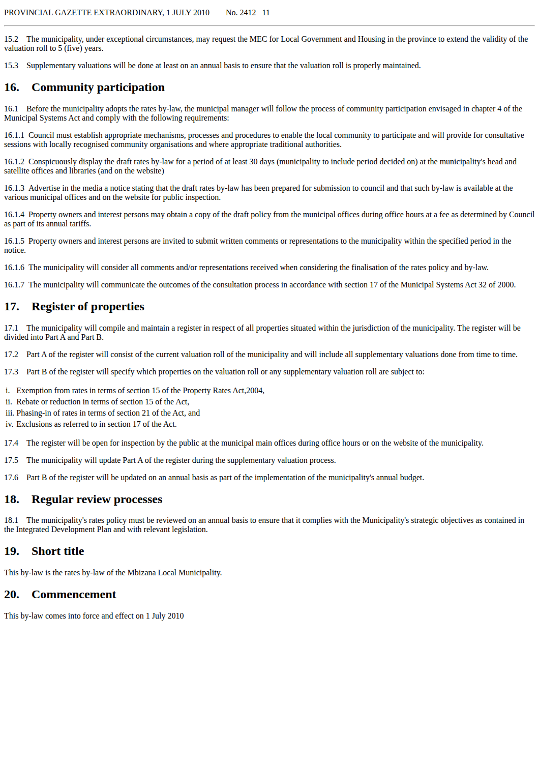PROVINCIAL GAZETTE EXTRAORDINARY, 1 JULY 2010 No. 2412 11
15.2 The municipality, under exceptional circumstances, may request the MEC for Local Government and Housing in the province to extend the validity of the valuation roll to 5 (five) years.
15.3 Supplementary valuations will be done at least on an annual basis to ensure that the valuation roll is properly maintained.
16. Community participation
16.1 Before the municipality adopts the rates by-law, the municipal manager will follow the process of community participation envisaged in chapter 4 of the Municipal Systems Act and comply with the following requirements:
16.1.1 Council must establish appropriate mechanisms, processes and procedures to enable the local community to participate and will provide for consultative sessions with locally recognised community organisations and where appropriate traditional authorities.
16.1.2 Conspicuously display the draft rates by-law for a period of at least 30 days (municipality to include period decided on) at the municipality's head and satellite offices and libraries (and on the website)
16.1.3 Advertise in the media a notice stating that the draft rates by-law has been prepared for submission to council and that such by-law is available at the various municipal offices and on the website for public inspection.
16.1.4 Property owners and interest persons may obtain a copy of the draft policy from the municipal offices during office hours at a fee as determined by Council as part of its annual tariffs.
16.1.5 Property owners and interest persons are invited to submit written comments or representations to the municipality within the specified period in the notice.
16.1.6 The municipality will consider all comments and/or representations received when considering the finalisation of the rates policy and by-law.
16.1.7 The municipality will communicate the outcomes of the consultation process in accordance with section 17 of the Municipal Systems Act 32 of 2000.
17. Register of properties
17.1 The municipality will compile and maintain a register in respect of all properties situated within the jurisdiction of the municipality. The register will be divided into Part A and Part B.
17.2 Part A of the register will consist of the current valuation roll of the municipality and will include all supplementary valuations done from time to time.
17.3 Part B of the register will specify which properties on the valuation roll or any supplementary valuation roll are subject to:
| i. | Exemption from rates in terms of section 15 of the Property Rates Act,2004, |
| ii. | Rebate or reduction in terms of section 15 of the Act, |
| iii. | Phasing-in of rates in terms of section 21 of the Act, and |
| iv. | Exclusions as referred to in section 17 of the Act. |
17.4 The register will be open for inspection by the public at the municipal main offices during office hours or on the website of the municipality.
17.5 The municipality will update Part A of the register during the supplementary valuation process.
17.6 Part B of the register will be updated on an annual basis as part of the implementation of the municipality's annual budget.
18. Regular review processes
18.1 The municipality's rates policy must be reviewed on an annual basis to ensure that it complies with the Municipality's strategic objectives as contained in the Integrated Development Plan and with relevant legislation.
19. Short title
This by-law is the rates by-law of the Mbizana Local Municipality.
20. Commencement
This by-law comes into force and effect on 1 July 2010